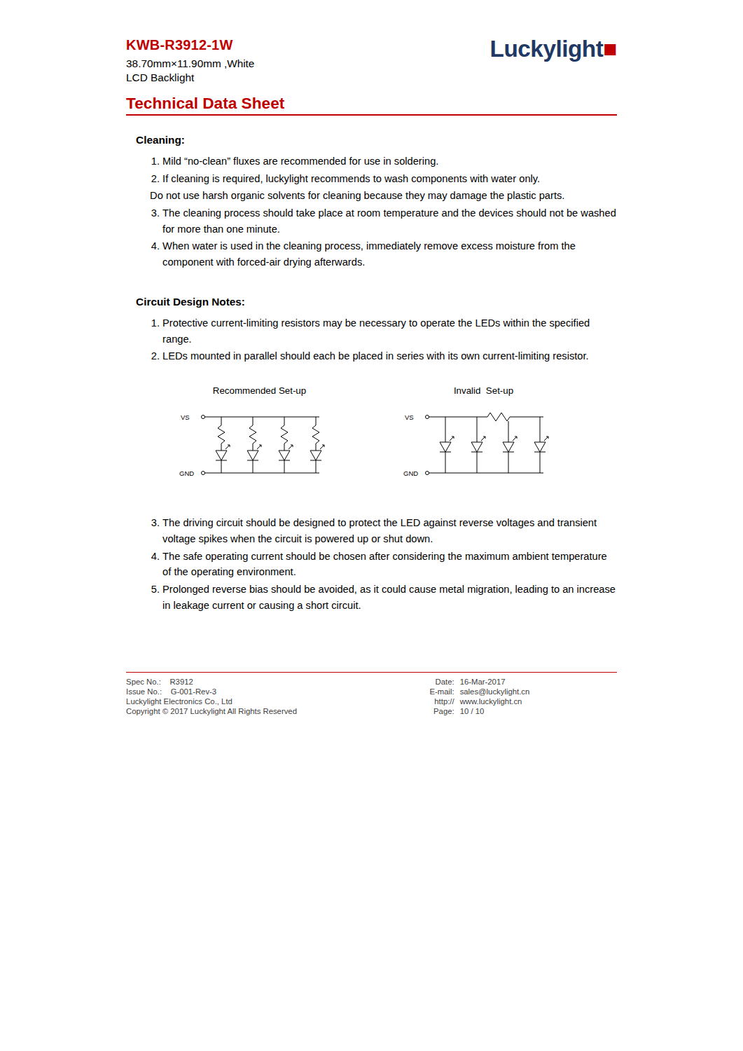KWB-R3912-1W
38.70mm×11.90mm ,White
LCD Backlight
Luckylight■
Technical Data Sheet
Cleaning:
Mild “no-clean” fluxes are recommended for use in soldering.
If cleaning is required, luckylight recommends to wash components with water only.
Do not use harsh organic solvents for cleaning because they may damage the plastic parts.
The cleaning process should take place at room temperature and the devices should not be washed for more than one minute.
When water is used in the cleaning process, immediately remove excess moisture from the component with forced-air drying afterwards.
Circuit Design Notes:
Protective current-limiting resistors may be necessary to operate the LEDs within the specified range.
LEDs mounted in parallel should each be placed in series with its own current-limiting resistor.
Recommended Set-up
VS GND
Invalid Set-up
VS GND
The driving circuit should be designed to protect the LED against reverse voltages and transient voltage spikes when the circuit is powered up or shut down.
The safe operating current should be chosen after considering the maximum ambient temperature of the operating environment.
Prolonged reverse bias should be avoided, as it could cause metal migration, leading to an increase in leakage current or causing a short circuit.
| Spec No.: R3912 | Date: | 16-Mar-2017 |
| Issue No.: G-001-Rev-3 | E-mail: | sales@luckylight.cn |
| Luckylight Electronics Co., Ltd | http:// | www.luckylight.cn |
| Copyright © 2017 Luckylight All Rights Reserved | Page: | 10 / 10 |